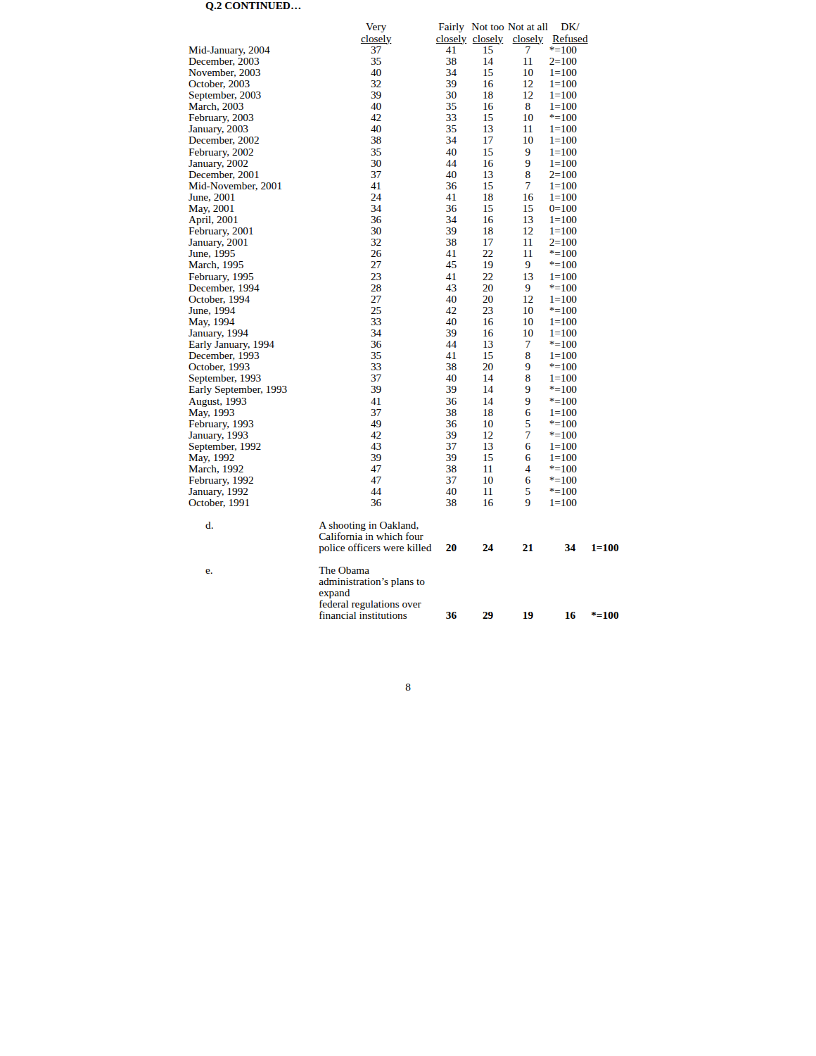Q.2 CONTINUED…
| | Very | Fairly | Not too | Not at all | DK/ |
| | closely | closely | closely | closely | Refused |
| Mid-January, 2004 | 37 | 41 | 15 | 7 | *=100 |
| December, 2003 | 35 | 38 | 14 | 11 | 2=100 |
| November, 2003 | 40 | 34 | 15 | 10 | 1=100 |
| October, 2003 | 32 | 39 | 16 | 12 | 1=100 |
| September, 2003 | 39 | 30 | 18 | 12 | 1=100 |
| March, 2003 | 40 | 35 | 16 | 8 | 1=100 |
| February, 2003 | 42 | 33 | 15 | 10 | *=100 |
| January, 2003 | 40 | 35 | 13 | 11 | 1=100 |
| December, 2002 | 38 | 34 | 17 | 10 | 1=100 |
| February, 2002 | 35 | 40 | 15 | 9 | 1=100 |
| January, 2002 | 30 | 44 | 16 | 9 | 1=100 |
| December, 2001 | 37 | 40 | 13 | 8 | 2=100 |
| Mid-November, 2001 | 41 | 36 | 15 | 7 | 1=100 |
| June, 2001 | 24 | 41 | 18 | 16 | 1=100 |
| May, 2001 | 34 | 36 | 15 | 15 | 0=100 |
| April, 2001 | 36 | 34 | 16 | 13 | 1=100 |
| February, 2001 | 30 | 39 | 18 | 12 | 1=100 |
| January, 2001 | 32 | 38 | 17 | 11 | 2=100 |
| June, 1995 | 26 | 41 | 22 | 11 | *=100 |
| March, 1995 | 27 | 45 | 19 | 9 | *=100 |
| February, 1995 | 23 | 41 | 22 | 13 | 1=100 |
| December, 1994 | 28 | 43 | 20 | 9 | *=100 |
| October, 1994 | 27 | 40 | 20 | 12 | 1=100 |
| June, 1994 | 25 | 42 | 23 | 10 | *=100 |
| May, 1994 | 33 | 40 | 16 | 10 | 1=100 |
| January, 1994 | 34 | 39 | 16 | 10 | 1=100 |
| Early January, 1994 | 36 | 44 | 13 | 7 | *=100 |
| December, 1993 | 35 | 41 | 15 | 8 | 1=100 |
| October, 1993 | 33 | 38 | 20 | 9 | *=100 |
| September, 1993 | 37 | 40 | 14 | 8 | 1=100 |
| Early September, 1993 | 39 | 39 | 14 | 9 | *=100 |
| August, 1993 | 41 | 36 | 14 | 9 | *=100 |
| May, 1993 | 37 | 38 | 18 | 6 | 1=100 |
| February, 1993 | 49 | 36 | 10 | 5 | *=100 |
| January, 1993 | 42 | 39 | 12 | 7 | *=100 |
| September, 1992 | 43 | 37 | 13 | 6 | 1=100 |
| May, 1992 | 39 | 39 | 15 | 6 | 1=100 |
| March, 1992 | 47 | 38 | 11 | 4 | *=100 |
| February, 1992 | 47 | 37 | 10 | 6 | *=100 |
| January, 1992 | 44 | 40 | 11 | 5 | *=100 |
| October, 1991 | 36 | 38 | 16 | 9 | 1=100 |
| d. | A shooting in Oakland, California in which four police officers were killed | 20 | 24 | 21 | 34 | 1=100 |
| e. | The Obama administration’s plans to expand federal regulations over financial institutions | 36 | 29 | 19 | 16 | *=100 |
8